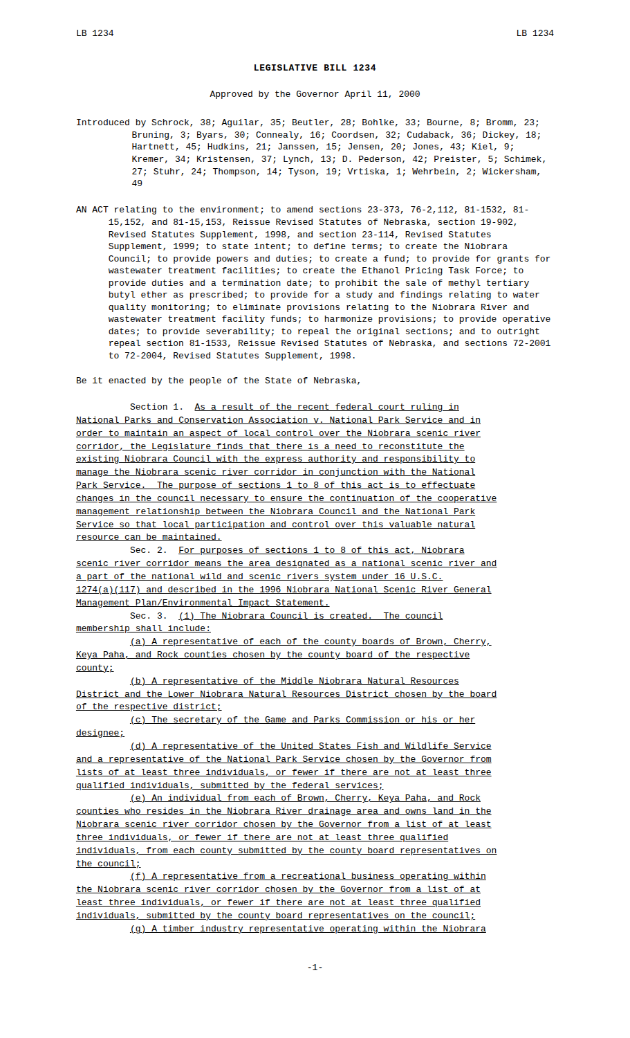LB 1234 LB 1234
LEGISLATIVE BILL 1234
Approved by the Governor April 11, 2000
Introduced by Schrock, 38; Aguilar, 35; Beutler, 28; Bohlke, 33; Bourne, 8; Bromm, 23; Bruning, 3; Byars, 30; Connealy, 16; Coordsen, 32; Cudaback, 36; Dickey, 18; Hartnett, 45; Hudkins, 21; Janssen, 15; Jensen, 20; Jones, 43; Kiel, 9; Kremer, 34; Kristensen, 37; Lynch, 13; D. Pederson, 42; Preister, 5; Schimek, 27; Stuhr, 24; Thompson, 14; Tyson, 19; Vrtiska, 1; Wehrbein, 2; Wickersham, 49
AN ACT relating to the environment; to amend sections 23-373, 76-2,112, 81-1532, 81-15,152, and 81-15,153, Reissue Revised Statutes of Nebraska, section 19-902, Revised Statutes Supplement, 1998, and section 23-114, Revised Statutes Supplement, 1999; to state intent; to define terms; to create the Niobrara Council; to provide powers and duties; to create a fund; to provide for grants for wastewater treatment facilities; to create the Ethanol Pricing Task Force; to provide duties and a termination date; to prohibit the sale of methyl tertiary butyl ether as prescribed; to provide for a study and findings relating to water quality monitoring; to eliminate provisions relating to the Niobrara River and wastewater treatment facility funds; to harmonize provisions; to provide operative dates; to provide severability; to repeal the original sections; and to outright repeal section 81-1533, Reissue Revised Statutes of Nebraska, and sections 72-2001 to 72-2004, Revised Statutes Supplement, 1998.
Be it enacted by the people of the State of Nebraska,
Section 1. As a result of the recent federal court ruling in
National Parks and Conservation Association v. National Park Service and in
order to maintain an aspect of local control over the Niobrara scenic river
corridor, the Legislature finds that there is a need to reconstitute the
existing Niobrara Council with the express authority and responsibility to
manage the Niobrara scenic river corridor in conjunction with the National
Park Service. The purpose of sections 1 to 8 of this act is to effectuate
changes in the council necessary to ensure the continuation of the cooperative
management relationship between the Niobrara Council and the National Park
Service so that local participation and control over this valuable natural
resource can be maintained.
Sec. 2. For purposes of sections 1 to 8 of this act, Niobrara
scenic river corridor means the area designated as a national scenic river and
a part of the national wild and scenic rivers system under 16 U.S.C.
1274(a)(117) and described in the 1996 Niobrara National Scenic River General
Management Plan/Environmental Impact Statement.
Sec. 3. (1) The Niobrara Council is created. The council
membership shall include:
(a) A representative of each of the county boards of Brown, Cherry,
Keya Paha, and Rock counties chosen by the county board of the respective
county;
(b) A representative of the Middle Niobrara Natural Resources
District and the Lower Niobrara Natural Resources District chosen by the board
of the respective district;
(c) The secretary of the Game and Parks Commission or his or her
designee;
(d) A representative of the United States Fish and Wildlife Service
and a representative of the National Park Service chosen by the Governor from
lists of at least three individuals, or fewer if there are not at least three
qualified individuals, submitted by the federal services;
(e) An individual from each of Brown, Cherry, Keya Paha, and Rock
counties who resides in the Niobrara River drainage area and owns land in the
Niobrara scenic river corridor chosen by the Governor from a list of at least
three individuals, or fewer if there are not at least three qualified
individuals, from each county submitted by the county board representatives on
the council;
(f) A representative from a recreational business operating within
the Niobrara scenic river corridor chosen by the Governor from a list of at
least three individuals, or fewer if there are not at least three qualified
individuals, submitted by the county board representatives on the council;
(g) A timber industry representative operating within the Niobrara
-1-